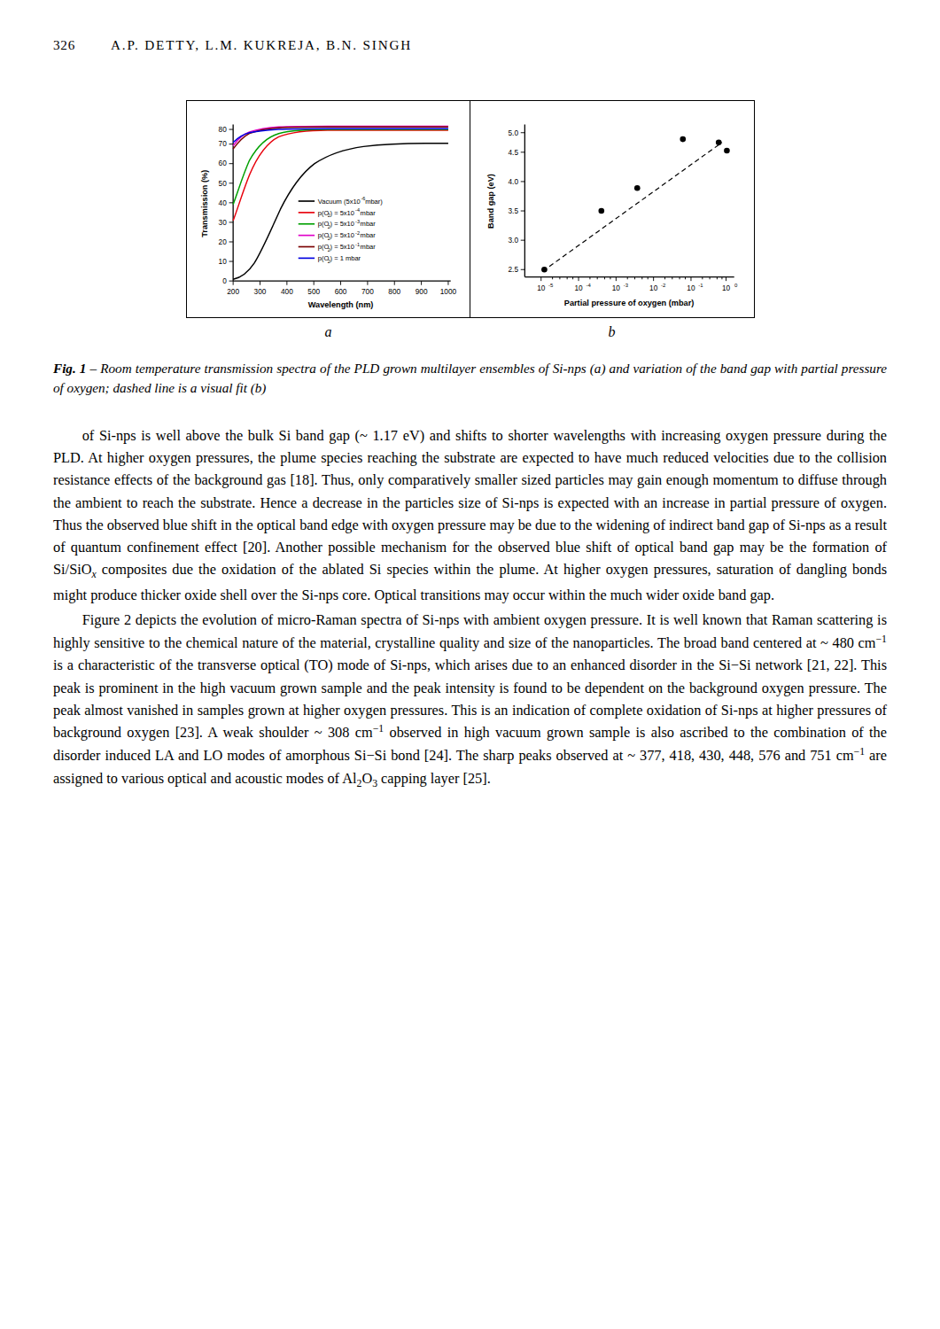326 A.P. DETTY, L.M. KUKREJA, B.N. SINGH
0 10 20 30 40 50 60 70 80 200 300 400 500 600 700 800 900 1000 Wavelength (nm) Transmission (%) Vacuum (5x10 -6 mbar) p(O 2 ) = 5x10 -4 mbar p(O 2 ) = 5x10 -3 mbar p(O 2 ) = 5x10 -2 mbar p(O 2 ) = 5x10 -1 mbar p(O 2 ) = 1 mbar
2.5 3.0 3.5 4.0 4.5 5.0 10-5 10-4 10-3 10-2 10-1 100 Partial pressure of oxygen (mbar) Band gap (eV)
a
b
Fig. 1 – Room temperature transmission spectra of the PLD grown multilayer ensembles of Si-nps (a) and variation of the band gap with partial pressure of oxygen; dashed line is a visual fit (b)
of Si-nps is well above the bulk Si band gap (~ 1.17 eV) and shifts to shorter wavelengths with increasing oxygen pressure during the PLD. At higher oxygen pressures, the plume species reaching the substrate are expected to have much reduced velocities due to the collision resistance effects of the background gas [18]. Thus, only comparatively smaller sized particles may gain enough momentum to diffuse through the ambient to reach the substrate. Hence a decrease in the particles size of Si-nps is expected with an increase in partial pressure of oxygen. Thus the observed blue shift in the optical band edge with oxygen pressure may be due to the widening of indirect band gap of Si-nps as a result of quantum confinement effect [20]. Another possible mechanism for the observed blue shift of optical band gap may be the formation of Si/SiOx composites due the oxidation of the ablated Si species within the plume. At higher oxygen pressures, saturation of dangling bonds might produce thicker oxide shell over the Si-nps core. Optical transitions may occur within the much wider oxide band gap.
Figure 2 depicts the evolution of micro-Raman spectra of Si-nps with ambient oxygen pressure. It is well known that Raman scattering is highly sensitive to the chemical nature of the material, crystalline quality and size of the nanoparticles. The broad band centered at ~ 480 cm−1 is a characteristic of the transverse optical (TO) mode of Si-nps, which arises due to an enhanced disorder in the Si−Si network [21, 22]. This peak is prominent in the high vacuum grown sample and the peak intensity is found to be dependent on the background oxygen pressure. The peak almost vanished in samples grown at higher oxygen pressures. This is an indication of complete oxidation of Si-nps at higher pressures of background oxygen [23]. A weak shoulder ~ 308 cm−1 observed in high vacuum grown sample is also ascribed to the combination of the disorder induced LA and LO modes of amorphous Si−Si bond [24]. The sharp peaks observed at ~ 377, 418, 430, 448, 576 and 751 cm−1 are assigned to various optical and acoustic modes of Al2O3 capping layer [25].